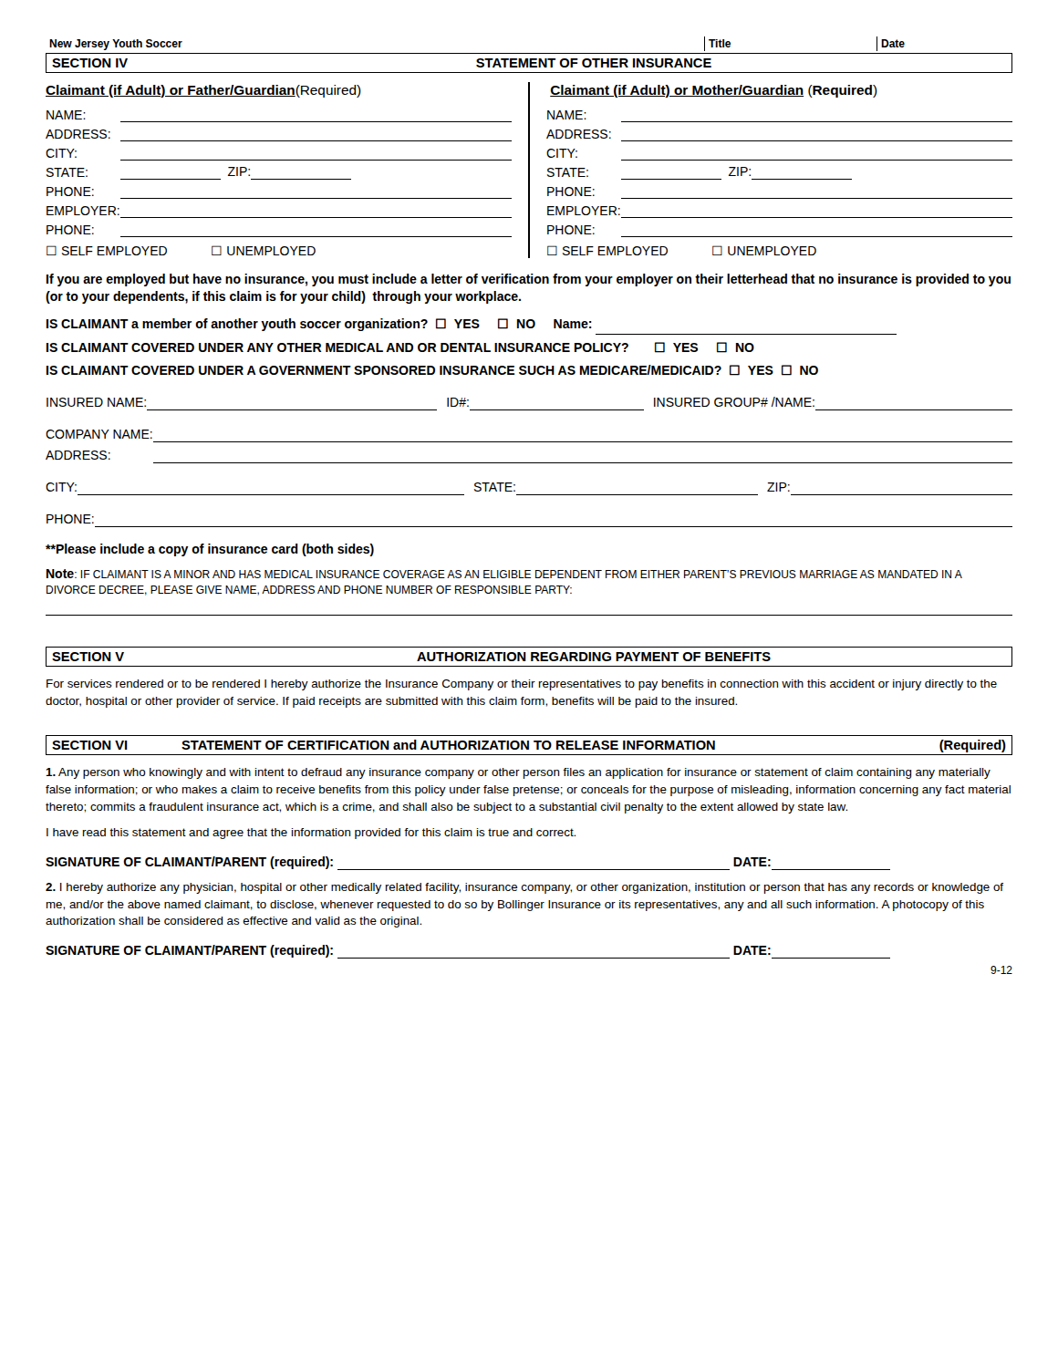| New Jersey Youth Soccer | Title | Date |
| SECTION IV | STATEMENT OF OTHER INSURANCE |
| Claimant (if Adult) or Father/Guardian (Required) / NAME: / / / ADDRESS: / / / CITY: / / / STATE: / ZIP: / / PHONE: / / / EMPLOYER: / / / PHONE: / / ☐ SELF EMPLOYED ☐ UNEMPLOYED | Claimant (if Adult) or Mother/Guardian ( Required ) / NAME: / / / ADDRESS: / / / CITY: / / / STATE: / ZIP: / / PHONE: / / / EMPLOYER: / / / PHONE: / / ☐ SELF EMPLOYED ☐ UNEMPLOYED |
If you are employed but have no insurance, you must include a letter of verification from your employer on their letterhead that no insurance is provided to you (or to your dependents, if this claim is for your child) through your workplace.
IS CLAIMANT a member of another youth soccer organization? ☐ YES ☐ NO Name:
IS CLAIMANT COVERED UNDER ANY OTHER MEDICAL AND OR DENTAL INSURANCE POLICY? ☐ YES ☐ NO
IS CLAIMANT COVERED UNDER A GOVERNMENT SPONSORED INSURANCE SUCH AS MEDICARE/MEDICAID? ☐ YES ☐ NO
| INSURED NAME: | | ID#: | | INSURED GROUP# /NAME: | |
| COMPANY NAME: | |
| ADDRESS: | |
| CITY: | | STATE: | | ZIP: | |
| PHONE: | |
**Please include a copy of insurance card (both sides)
Note: IF CLAIMANT IS A MINOR AND HAS MEDICAL INSURANCE COVERAGE AS AN ELIGIBLE DEPENDENT FROM EITHER PARENT’S PREVIOUS MARRIAGE AS MANDATED IN A DIVORCE DECREE, PLEASE GIVE NAME, ADDRESS AND PHONE NUMBER OF RESPONSIBLE PARTY:
| SECTION V | AUTHORIZATION REGARDING PAYMENT OF BENEFITS |
For services rendered or to be rendered I hereby authorize the Insurance Company or their representatives to pay benefits in connection with this accident or injury directly to the doctor, hospital or other provider of service. If paid receipts are submitted with this claim form, benefits will be paid to the insured.
| SECTION VI | STATEMENT OF CERTIFICATION and AUTHORIZATION TO RELEASE INFORMATION | (Required) |
1. Any person who knowingly and with intent to defraud any insurance company or other person files an application for insurance or statement of claim containing any materially false information; or who makes a claim to receive benefits from this policy under false pretense; or conceals for the purpose of misleading, information concerning any fact material thereto; commits a fraudulent insurance act, which is a crime, and shall also be subject to a substantial civil penalty to the extent allowed by state law.
I have read this statement and agree that the information provided for this claim is true and correct.
SIGNATURE OF CLAIMANT/PARENT (required): DATE:
2. I hereby authorize any physician, hospital or other medically related facility, insurance company, or other organization, institution or person that has any records or knowledge of me, and/or the above named claimant, to disclose, whenever requested to do so by Bollinger Insurance or its representatives, any and all such information. A photocopy of this authorization shall be considered as effective and valid as the original.
SIGNATURE OF CLAIMANT/PARENT (required): DATE:
9-12